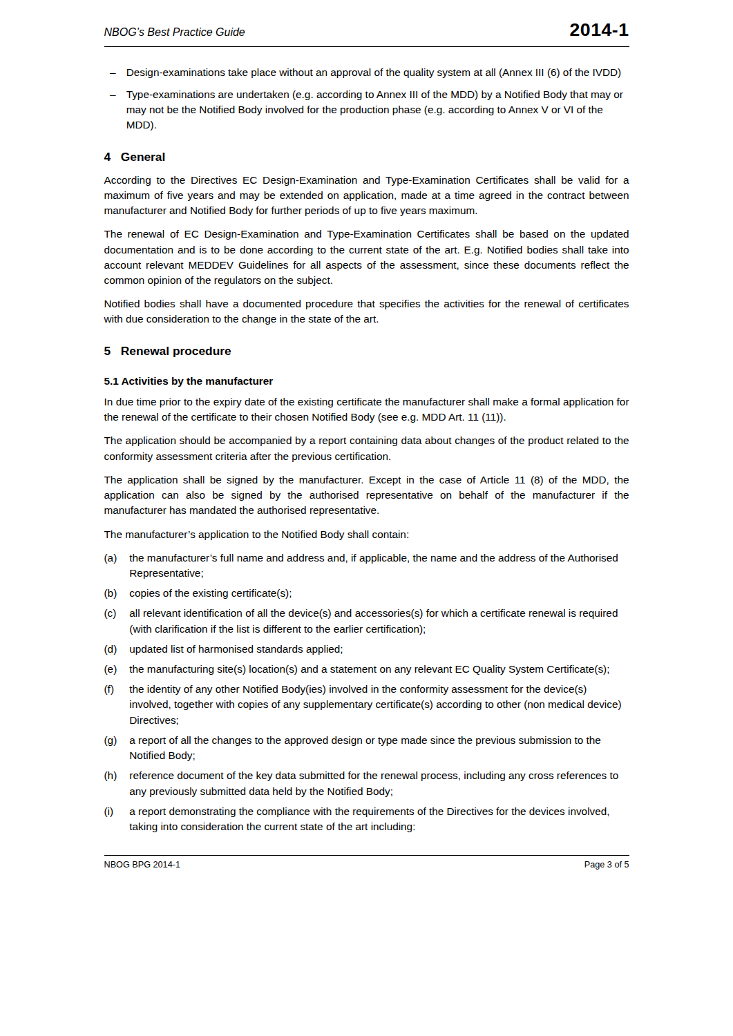NBOG’s Best Practice Guide
2014-1
Design-examinations take place without an approval of the quality system at all (Annex III (6) of the IVDD)
Type-examinations are undertaken (e.g. according to Annex III of the MDD) by a Notified Body that may or may not be the Notified Body involved for the production phase (e.g. according to Annex V or VI of the MDD).
4 General
According to the Directives EC Design-Examination and Type-Examination Certificates shall be valid for a maximum of five years and may be extended on application, made at a time agreed in the contract between manufacturer and Notified Body for further periods of up to five years maximum.
The renewal of EC Design-Examination and Type-Examination Certificates shall be based on the updated documentation and is to be done according to the current state of the art. E.g. Notified bodies shall take into account relevant MEDDEV Guidelines for all aspects of the assessment, since these documents reflect the common opinion of the regulators on the subject.
Notified bodies shall have a documented procedure that specifies the activities for the renewal of certificates with due consideration to the change in the state of the art.
5 Renewal procedure
5.1 Activities by the manufacturer
In due time prior to the expiry date of the existing certificate the manufacturer shall make a formal application for the renewal of the certificate to their chosen Notified Body (see e.g. MDD Art. 11 (11)).
The application should be accompanied by a report containing data about changes of the product related to the conformity assessment criteria after the previous certification.
The application shall be signed by the manufacturer. Except in the case of Article 11 (8) of the MDD, the application can also be signed by the authorised representative on behalf of the manufacturer if the manufacturer has mandated the authorised representative.
The manufacturer’s application to the Notified Body shall contain:
the manufacturer’s full name and address and, if applicable, the name and the address of the Authorised Representative;
copies of the existing certificate(s);
all relevant identification of all the device(s) and accessories(s) for which a certificate renewal is required (with clarification if the list is different to the earlier certification);
updated list of harmonised standards applied;
the manufacturing site(s) location(s) and a statement on any relevant EC Quality System Certificate(s);
the identity of any other Notified Body(ies) involved in the conformity assessment for the device(s) involved, together with copies of any supplementary certificate(s) according to other (non medical device) Directives;
a report of all the changes to the approved design or type made since the previous submission to the Notified Body;
reference document of the key data submitted for the renewal process, including any cross references to any previously submitted data held by the Notified Body;
a report demonstrating the compliance with the requirements of the Directives for the devices involved, taking into consideration the current state of the art including:
NBOG BPG 2014-1
Page 3 of 5